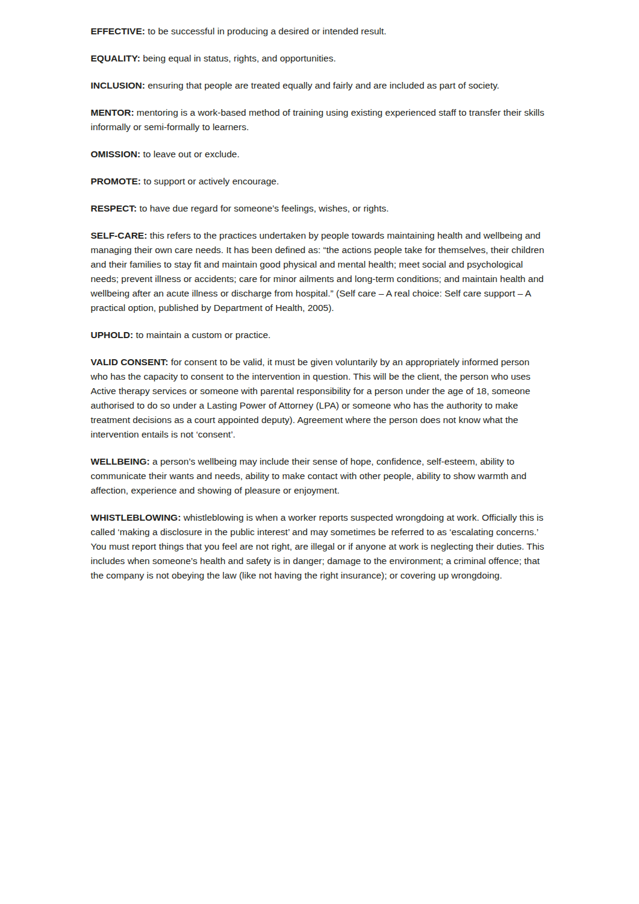Effective:
to be successful in producing a desired or intended result.
Equality:
being equal in status, rights, and opportunities.
Inclusion:
ensuring that people are treated equally and fairly and are included as part of society.
Mentor:
mentoring is a work-based method of training using existing experienced staff to transfer their skills informally or semi-formally to learners.
Omission:
to leave out or exclude.
Promote:
to support or actively encourage.
Respect:
to have due regard for someone’s feelings, wishes, or rights.
Self-care:
this refers to the practices undertaken by people towards maintaining health and wellbeing and managing their own care needs. It has been defined as: “the actions people take for themselves, their children and their families to stay fit and maintain good physical and mental health; meet social and psychological needs; prevent illness or accidents; care for minor ailments and long-term conditions; and maintain health and wellbeing after an acute illness or discharge from hospital.” (Self care – A real choice: Self care support – A practical option, published by Department of Health, 2005).
Uphold:
to maintain a custom or practice.
Valid consent:
for consent to be valid, it must be given voluntarily by an appropriately informed person who has the capacity to consent to the intervention in question. This will be the client, the person who uses Active therapy services or someone with parental responsibility for a person under the age of 18, someone authorised to do so under a Lasting Power of Attorney (LPA) or someone who has the authority to make treatment decisions as a court appointed deputy). Agreement where the person does not know what the intervention entails is not ‘consent’.
Wellbeing:
a person’s wellbeing may include their sense of hope, confidence, self-esteem, ability to communicate their wants and needs, ability to make contact with other people, ability to show warmth and affection, experience and showing of pleasure or enjoyment.
Whistleblowing:
whistleblowing is when a worker reports suspected wrongdoing at work. Officially this is called ‘making a disclosure in the public interest’ and may sometimes be referred to as ‘escalating concerns.’ You must report things that you feel are not right, are illegal or if anyone at work is neglecting their duties. This includes when someone’s health and safety is in danger; damage to the environment; a criminal offence; that the company is not obeying the law (like not having the right insurance); or covering up wrongdoing.